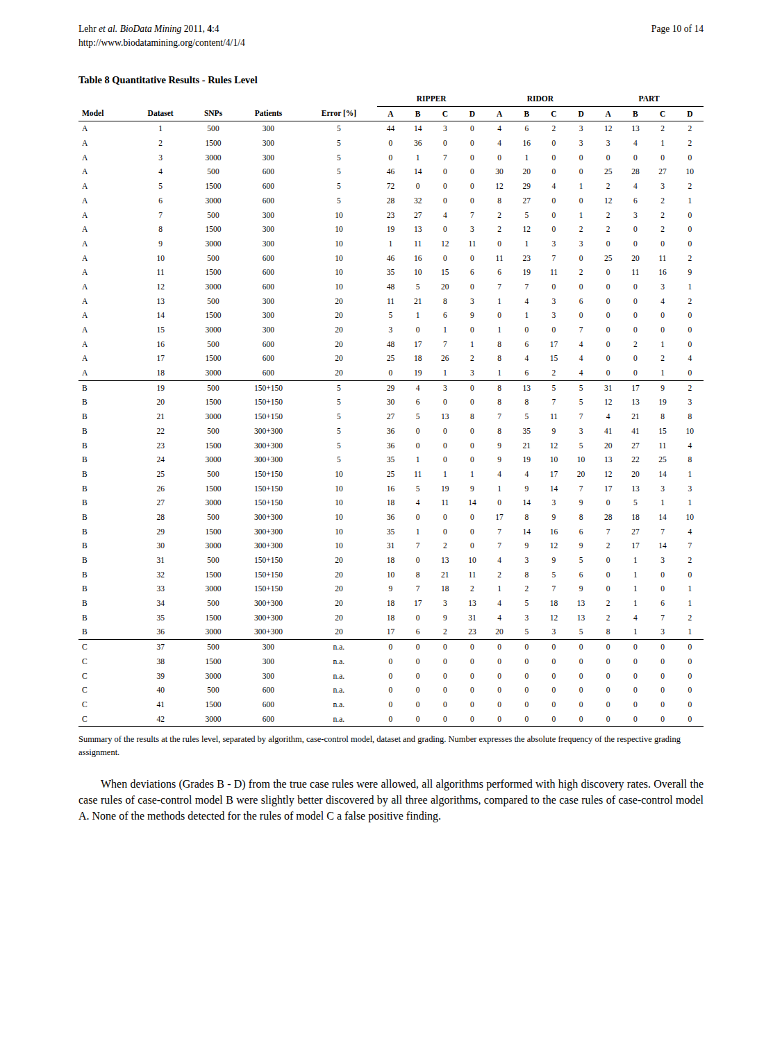Lehr et al. BioData Mining 2011, 4:4 http://www.biodatamining.org/content/4/1/4
Page 10 of 14
Table 8 Quantitative Results - Rules Level
| | RIPPER | RIDOR | PART |
| --- | --- | --- | --- |
| Model | Dataset | SNPs | Patients | Error [%] | A | B | C | D | A | B | C | D | A | B | C | D |
| A | 1 | 500 | 300 | 5 | 44 | 14 | 3 | 0 | 4 | 6 | 2 | 3 | 12 | 13 | 2 | 2 |
| A | 2 | 1500 | 300 | 5 | 0 | 36 | 0 | 0 | 4 | 16 | 0 | 3 | 3 | 4 | 1 | 2 |
| A | 3 | 3000 | 300 | 5 | 0 | 1 | 7 | 0 | 0 | 1 | 0 | 0 | 0 | 0 | 0 | 0 |
| A | 4 | 500 | 600 | 5 | 46 | 14 | 0 | 0 | 30 | 20 | 0 | 0 | 25 | 28 | 27 | 10 |
| A | 5 | 1500 | 600 | 5 | 72 | 0 | 0 | 0 | 12 | 29 | 4 | 1 | 2 | 4 | 3 | 2 |
| A | 6 | 3000 | 600 | 5 | 28 | 32 | 0 | 0 | 8 | 27 | 0 | 0 | 12 | 6 | 2 | 1 |
| A | 7 | 500 | 300 | 10 | 23 | 27 | 4 | 7 | 2 | 5 | 0 | 1 | 2 | 3 | 2 | 0 |
| A | 8 | 1500 | 300 | 10 | 19 | 13 | 0 | 3 | 2 | 12 | 0 | 2 | 2 | 0 | 2 | 0 |
| A | 9 | 3000 | 300 | 10 | 1 | 11 | 12 | 11 | 0 | 1 | 3 | 3 | 0 | 0 | 0 | 0 |
| A | 10 | 500 | 600 | 10 | 46 | 16 | 0 | 0 | 11 | 23 | 7 | 0 | 25 | 20 | 11 | 2 |
| A | 11 | 1500 | 600 | 10 | 35 | 10 | 15 | 6 | 6 | 19 | 11 | 2 | 0 | 11 | 16 | 9 |
| A | 12 | 3000 | 600 | 10 | 48 | 5 | 20 | 0 | 7 | 7 | 0 | 0 | 0 | 0 | 3 | 1 |
| A | 13 | 500 | 300 | 20 | 11 | 21 | 8 | 3 | 1 | 4 | 3 | 6 | 0 | 0 | 4 | 2 |
| A | 14 | 1500 | 300 | 20 | 5 | 1 | 6 | 9 | 0 | 1 | 3 | 0 | 0 | 0 | 0 | 0 |
| A | 15 | 3000 | 300 | 20 | 3 | 0 | 1 | 0 | 1 | 0 | 0 | 7 | 0 | 0 | 0 | 0 |
| A | 16 | 500 | 600 | 20 | 48 | 17 | 7 | 1 | 8 | 6 | 17 | 4 | 0 | 2 | 1 | 0 |
| A | 17 | 1500 | 600 | 20 | 25 | 18 | 26 | 2 | 8 | 4 | 15 | 4 | 0 | 0 | 2 | 4 |
| A | 18 | 3000 | 600 | 20 | 0 | 19 | 1 | 3 | 1 | 6 | 2 | 4 | 0 | 0 | 1 | 0 |
| B | 19 | 500 | 150+150 | 5 | 29 | 4 | 3 | 0 | 8 | 13 | 5 | 5 | 31 | 17 | 9 | 2 |
| B | 20 | 1500 | 150+150 | 5 | 30 | 6 | 0 | 0 | 8 | 8 | 7 | 5 | 12 | 13 | 19 | 3 |
| B | 21 | 3000 | 150+150 | 5 | 27 | 5 | 13 | 8 | 7 | 5 | 11 | 7 | 4 | 21 | 8 | 8 |
| B | 22 | 500 | 300+300 | 5 | 36 | 0 | 0 | 0 | 8 | 35 | 9 | 3 | 41 | 41 | 15 | 10 |
| B | 23 | 1500 | 300+300 | 5 | 36 | 0 | 0 | 0 | 9 | 21 | 12 | 5 | 20 | 27 | 11 | 4 |
| B | 24 | 3000 | 300+300 | 5 | 35 | 1 | 0 | 0 | 9 | 19 | 10 | 10 | 13 | 22 | 25 | 8 |
| B | 25 | 500 | 150+150 | 10 | 25 | 11 | 1 | 1 | 4 | 4 | 17 | 20 | 12 | 20 | 14 | 1 |
| B | 26 | 1500 | 150+150 | 10 | 16 | 5 | 19 | 9 | 1 | 9 | 14 | 7 | 17 | 13 | 3 | 3 |
| B | 27 | 3000 | 150+150 | 10 | 18 | 4 | 11 | 14 | 0 | 14 | 3 | 9 | 0 | 5 | 1 | 1 |
| B | 28 | 500 | 300+300 | 10 | 36 | 0 | 0 | 0 | 17 | 8 | 9 | 8 | 28 | 18 | 14 | 10 |
| B | 29 | 1500 | 300+300 | 10 | 35 | 1 | 0 | 0 | 7 | 14 | 16 | 6 | 7 | 27 | 7 | 4 |
| B | 30 | 3000 | 300+300 | 10 | 31 | 7 | 2 | 0 | 7 | 9 | 12 | 9 | 2 | 17 | 14 | 7 |
| B | 31 | 500 | 150+150 | 20 | 18 | 0 | 13 | 10 | 4 | 3 | 9 | 5 | 0 | 1 | 3 | 2 |
| B | 32 | 1500 | 150+150 | 20 | 10 | 8 | 21 | 11 | 2 | 8 | 5 | 6 | 0 | 1 | 0 | 0 |
| B | 33 | 3000 | 150+150 | 20 | 9 | 7 | 18 | 2 | 1 | 2 | 7 | 9 | 0 | 1 | 0 | 1 |
| B | 34 | 500 | 300+300 | 20 | 18 | 17 | 3 | 13 | 4 | 5 | 18 | 13 | 2 | 1 | 6 | 1 |
| B | 35 | 1500 | 300+300 | 20 | 18 | 0 | 9 | 31 | 4 | 3 | 12 | 13 | 2 | 4 | 7 | 2 |
| B | 36 | 3000 | 300+300 | 20 | 17 | 6 | 2 | 23 | 20 | 5 | 3 | 5 | 8 | 1 | 3 | 1 |
| C | 37 | 500 | 300 | n.a. | 0 | 0 | 0 | 0 | 0 | 0 | 0 | 0 | 0 | 0 | 0 | 0 |
| C | 38 | 1500 | 300 | n.a. | 0 | 0 | 0 | 0 | 0 | 0 | 0 | 0 | 0 | 0 | 0 | 0 |
| C | 39 | 3000 | 300 | n.a. | 0 | 0 | 0 | 0 | 0 | 0 | 0 | 0 | 0 | 0 | 0 | 0 |
| C | 40 | 500 | 600 | n.a. | 0 | 0 | 0 | 0 | 0 | 0 | 0 | 0 | 0 | 0 | 0 | 0 |
| C | 41 | 1500 | 600 | n.a. | 0 | 0 | 0 | 0 | 0 | 0 | 0 | 0 | 0 | 0 | 0 | 0 |
| C | 42 | 3000 | 600 | n.a. | 0 | 0 | 0 | 0 | 0 | 0 | 0 | 0 | 0 | 0 | 0 | 0 |
Summary of the results at the rules level, separated by algorithm, case-control model, dataset and grading. Number expresses the absolute frequency of the respective grading assignment.
When deviations (Grades B - D) from the true case rules were allowed, all algorithms performed with high discovery rates. Overall the case rules of case-control model B were slightly better discovered by all three algorithms, compared to the case rules of case-control model A. None of the methods detected for the rules of model C a false positive finding.